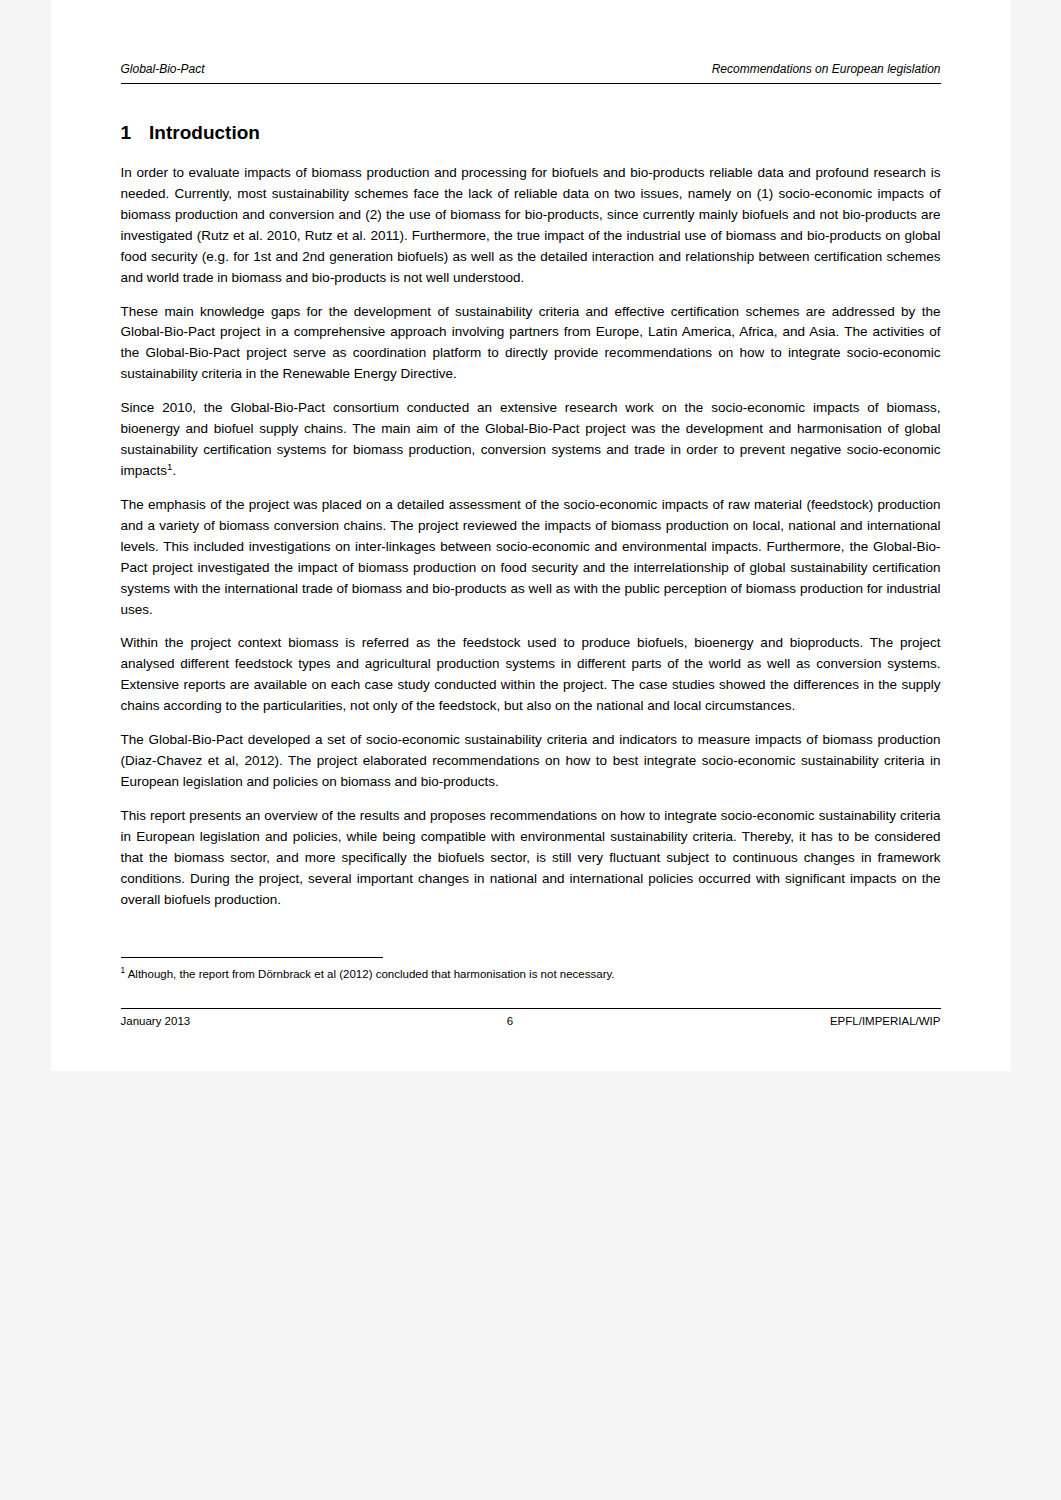Global-Bio-Pact
Recommendations on European legislation
1 Introduction
In order to evaluate impacts of biomass production and processing for biofuels and bio-products reliable data and profound research is needed. Currently, most sustainability schemes face the lack of reliable data on two issues, namely on (1) socio-economic impacts of biomass production and conversion and (2) the use of biomass for bio-products, since currently mainly biofuels and not bio-products are investigated (Rutz et al. 2010, Rutz et al. 2011). Furthermore, the true impact of the industrial use of biomass and bio-products on global food security (e.g. for 1st and 2nd generation biofuels) as well as the detailed interaction and relationship between certification schemes and world trade in biomass and bio-products is not well understood.
These main knowledge gaps for the development of sustainability criteria and effective certification schemes are addressed by the Global-Bio-Pact project in a comprehensive approach involving partners from Europe, Latin America, Africa, and Asia. The activities of the Global-Bio-Pact project serve as coordination platform to directly provide recommendations on how to integrate socio-economic sustainability criteria in the Renewable Energy Directive.
Since 2010, the Global-Bio-Pact consortium conducted an extensive research work on the socio-economic impacts of biomass, bioenergy and biofuel supply chains. The main aim of the Global-Bio-Pact project was the development and harmonisation of global sustainability certification systems for biomass production, conversion systems and trade in order to prevent negative socio-economic impacts1.
The emphasis of the project was placed on a detailed assessment of the socio-economic impacts of raw material (feedstock) production and a variety of biomass conversion chains. The project reviewed the impacts of biomass production on local, national and international levels. This included investigations on inter-linkages between socio-economic and environmental impacts. Furthermore, the Global-Bio-Pact project investigated the impact of biomass production on food security and the interrelationship of global sustainability certification systems with the international trade of biomass and bio-products as well as with the public perception of biomass production for industrial uses.
Within the project context biomass is referred as the feedstock used to produce biofuels, bioenergy and bioproducts. The project analysed different feedstock types and agricultural production systems in different parts of the world as well as conversion systems. Extensive reports are available on each case study conducted within the project. The case studies showed the differences in the supply chains according to the particularities, not only of the feedstock, but also on the national and local circumstances.
The Global-Bio-Pact developed a set of socio-economic sustainability criteria and indicators to measure impacts of biomass production (Diaz-Chavez et al, 2012). The project elaborated recommendations on how to best integrate socio-economic sustainability criteria in European legislation and policies on biomass and bio-products.
This report presents an overview of the results and proposes recommendations on how to integrate socio-economic sustainability criteria in European legislation and policies, while being compatible with environmental sustainability criteria. Thereby, it has to be considered that the biomass sector, and more specifically the biofuels sector, is still very fluctuant subject to continuous changes in framework conditions. During the project, several important changes in national and international policies occurred with significant impacts on the overall biofuels production.
1 Although, the report from Dörnbrack et al (2012) concluded that harmonisation is not necessary.
January 2013
6
EPFL/IMPERIAL/WIP